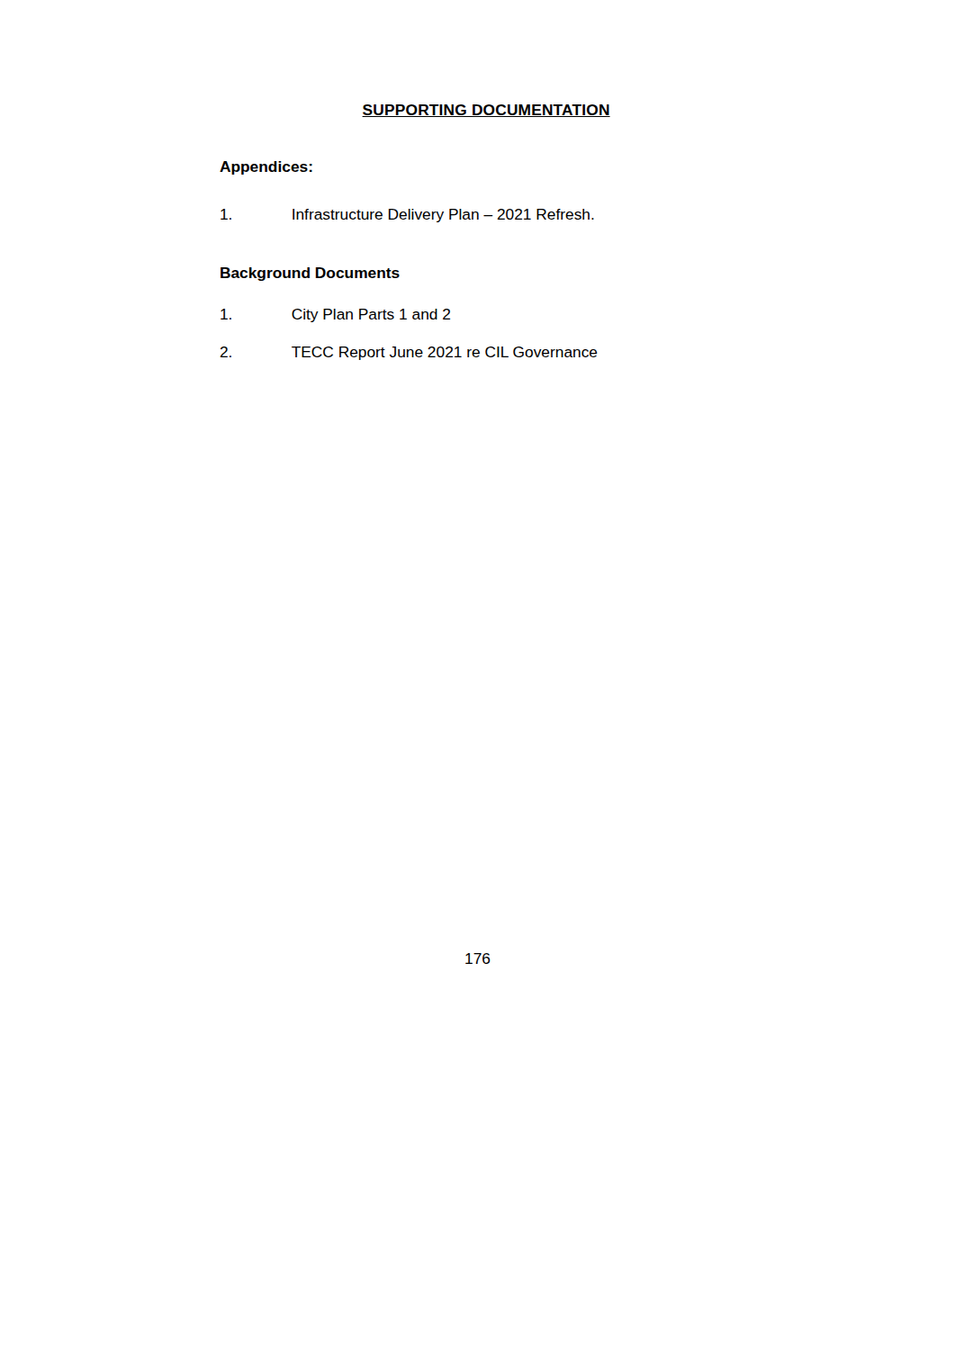SUPPORTING DOCUMENTATION
Appendices:
1. Infrastructure Delivery Plan – 2021 Refresh.
Background Documents
1. City Plan Parts 1 and 2
2. TECC Report June 2021 re CIL Governance
176